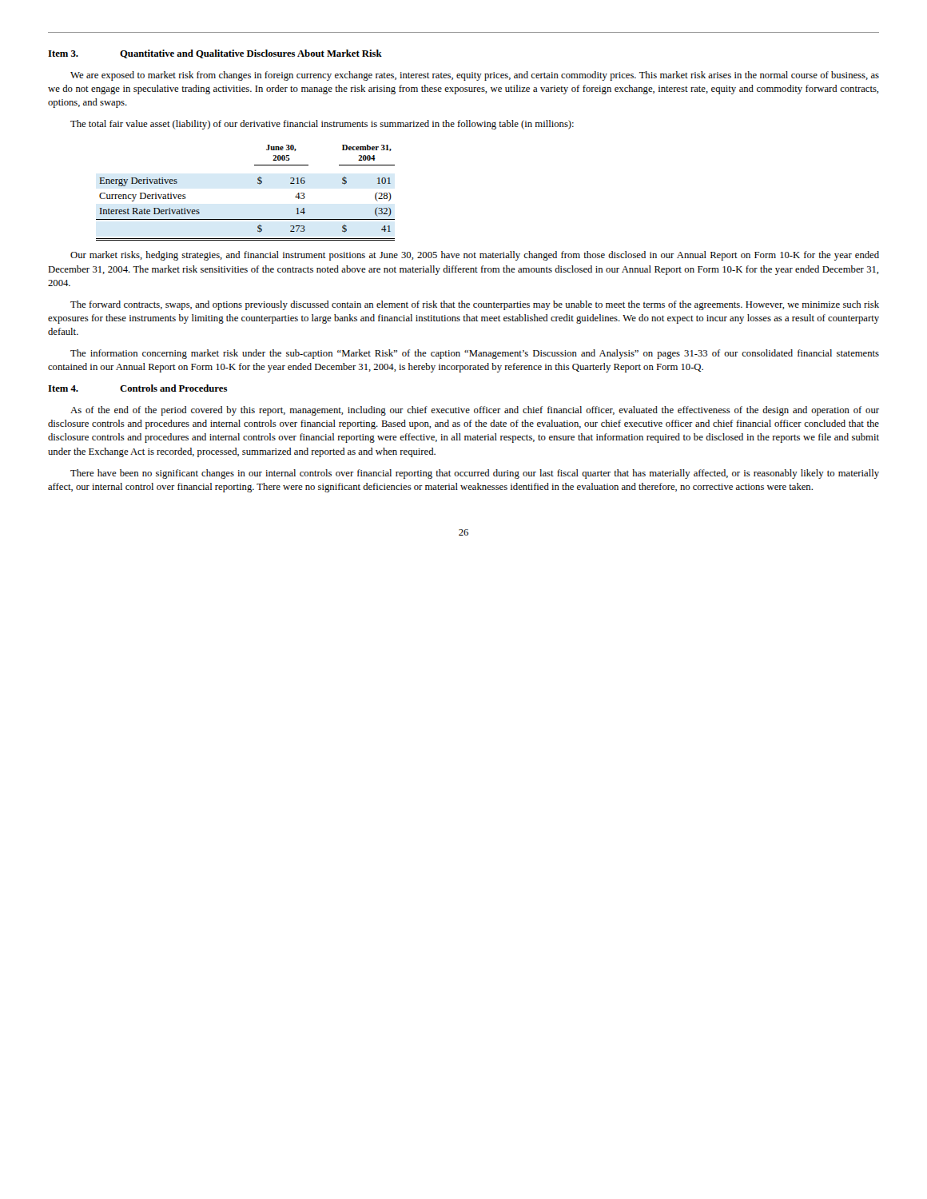Item 3. Quantitative and Qualitative Disclosures About Market Risk
We are exposed to market risk from changes in foreign currency exchange rates, interest rates, equity prices, and certain commodity prices. This market risk arises in the normal course of business, as we do not engage in speculative trading activities. In order to manage the risk arising from these exposures, we utilize a variety of foreign exchange, interest rate, equity and commodity forward contracts, options, and swaps.
The total fair value asset (liability) of our derivative financial instruments is summarized in the following table (in millions):
| | | June 30, 2005 | | December 31, 2004 |
| Energy Derivatives | | $ | 216 | | $ | 101 |
| Currency Derivatives | | | 43 | | | (28) |
| Interest Rate Derivatives | | | 14 | | | (32) |
| | | $ | 273 | | $ | 41 |
Our market risks, hedging strategies, and financial instrument positions at June 30, 2005 have not materially changed from those disclosed in our Annual Report on Form 10-K for the year ended December 31, 2004. The market risk sensitivities of the contracts noted above are not materially different from the amounts disclosed in our Annual Report on Form 10-K for the year ended December 31, 2004.
The forward contracts, swaps, and options previously discussed contain an element of risk that the counterparties may be unable to meet the terms of the agreements. However, we minimize such risk exposures for these instruments by limiting the counterparties to large banks and financial institutions that meet established credit guidelines. We do not expect to incur any losses as a result of counterparty default.
The information concerning market risk under the sub-caption “Market Risk” of the caption “Management’s Discussion and Analysis” on pages 31-33 of our consolidated financial statements contained in our Annual Report on Form 10-K for the year ended December 31, 2004, is hereby incorporated by reference in this Quarterly Report on Form 10-Q.
Item 4. Controls and Procedures
As of the end of the period covered by this report, management, including our chief executive officer and chief financial officer, evaluated the effectiveness of the design and operation of our disclosure controls and procedures and internal controls over financial reporting. Based upon, and as of the date of the evaluation, our chief executive officer and chief financial officer concluded that the disclosure controls and procedures and internal controls over financial reporting were effective, in all material respects, to ensure that information required to be disclosed in the reports we file and submit under the Exchange Act is recorded, processed, summarized and reported as and when required.
There have been no significant changes in our internal controls over financial reporting that occurred during our last fiscal quarter that has materially affected, or is reasonably likely to materially affect, our internal control over financial reporting. There were no significant deficiencies or material weaknesses identified in the evaluation and therefore, no corrective actions were taken.
26